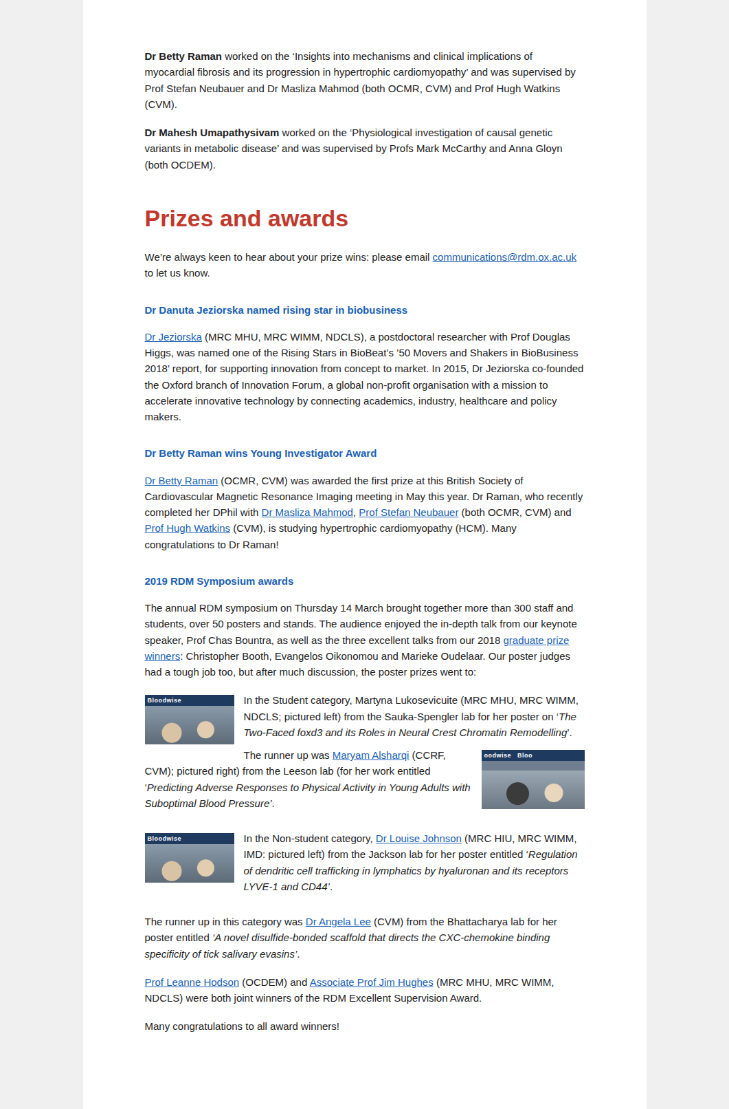Dr Betty Raman worked on the ‘Insights into mechanisms and clinical implications of myocardial fibrosis and its progression in hypertrophic cardiomyopathy’ and was supervised by Prof Stefan Neubauer and Dr Masliza Mahmod (both OCMR, CVM) and Prof Hugh Watkins (CVM).
Dr Mahesh Umapathysivam worked on the ‘Physiological investigation of causal genetic variants in metabolic disease’ and was supervised by Profs Mark McCarthy and Anna Gloyn (both OCDEM).
Prizes and awards
We’re always keen to hear about your prize wins: please email communications@rdm.ox.ac.uk to let us know.
Dr Danuta Jeziorska named rising star in biobusiness
Dr Jeziorska (MRC MHU, MRC WIMM, NDCLS), a postdoctoral researcher with Prof Douglas Higgs, was named one of the Rising Stars in BioBeat’s ’50 Movers and Shakers in BioBusiness 2018’ report, for supporting innovation from concept to market. In 2015, Dr Jeziorska co-founded the Oxford branch of Innovation Forum, a global non-profit organisation with a mission to accelerate innovative technology by connecting academics, industry, healthcare and policy makers.
Dr Betty Raman wins Young Investigator Award
Dr Betty Raman (OCMR, CVM) was awarded the first prize at this British Society of Cardiovascular Magnetic Resonance Imaging meeting in May this year. Dr Raman, who recently completed her DPhil with Dr Masliza Mahmod, Prof Stefan Neubauer (both OCMR, CVM) and Prof Hugh Watkins (CVM), is studying hypertrophic cardiomyopathy (HCM). Many congratulations to Dr Raman!
2019 RDM Symposium awards
The annual RDM symposium on Thursday 14 March brought together more than 300 staff and students, over 50 posters and stands. The audience enjoyed the in-depth talk from our keynote speaker, Prof Chas Bountra, as well as the three excellent talks from our 2018 graduate prize winners: Christopher Booth, Evangelos Oikonomou and Marieke Oudelaar. Our poster judges had a tough job too, but after much discussion, the poster prizes went to:
Bloodwise
In the Student category, Martyna Lukosevicuite (MRC MHU, MRC WIMM, NDCLS; pictured left) from the Sauka-Spengler lab for her poster on ‘The Two-Faced foxd3 and its Roles in Neural Crest Chromatin Remodelling’.
oodwise Bloo
The runner up was Maryam Alsharqi (CCRF, CVM); pictured right) from the Leeson lab (for her work entitled ‘Predicting Adverse Responses to Physical Activity in Young Adults with Suboptimal Blood Pressure’.
Bloodwise
In the Non-student category, Dr Louise Johnson (MRC HIU, MRC WIMM, IMD: pictured left) from the Jackson lab for her poster entitled ‘Regulation of dendritic cell trafficking in lymphatics by hyaluronan and its receptors LYVE-1 and CD44’.
The runner up in this category was Dr Angela Lee (CVM) from the Bhattacharya lab for her poster entitled ‘A novel disulfide-bonded scaffold that directs the CXC-chemokine binding specificity of tick salivary evasins’.
Prof Leanne Hodson (OCDEM) and Associate Prof Jim Hughes (MRC MHU, MRC WIMM, NDCLS) were both joint winners of the RDM Excellent Supervision Award.
Many congratulations to all award winners!